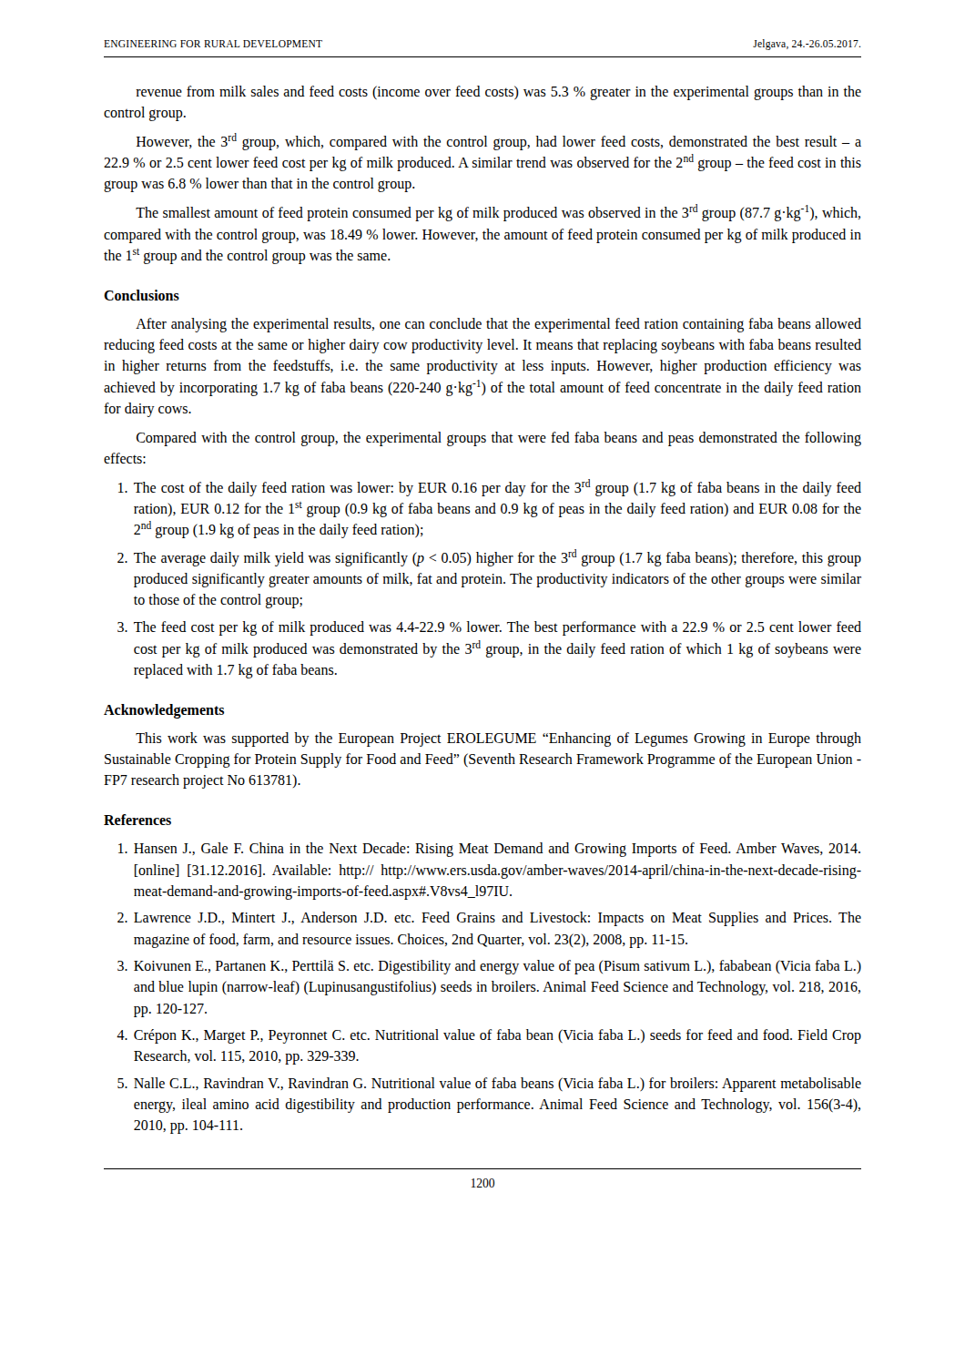Engineering for Rural Development Jelgava, 24.-26.05.2017.
revenue from milk sales and feed costs (income over feed costs) was 5.3 % greater in the experimental groups than in the control group.
However, the 3rd group, which, compared with the control group, had lower feed costs, demonstrated the best result – a 22.9 % or 2.5 cent lower feed cost per kg of milk produced. A similar trend was observed for the 2nd group – the feed cost in this group was 6.8 % lower than that in the control group.
The smallest amount of feed protein consumed per kg of milk produced was observed in the 3rd group (87.7 g·kg-1), which, compared with the control group, was 18.49 % lower. However, the amount of feed protein consumed per kg of milk produced in the 1st group and the control group was the same.
Conclusions
After analysing the experimental results, one can conclude that the experimental feed ration containing faba beans allowed reducing feed costs at the same or higher dairy cow productivity level. It means that replacing soybeans with faba beans resulted in higher returns from the feedstuffs, i.e. the same productivity at less inputs. However, higher production efficiency was achieved by incorporating 1.7 kg of faba beans (220-240 g·kg-1) of the total amount of feed concentrate in the daily feed ration for dairy cows.
Compared with the control group, the experimental groups that were fed faba beans and peas demonstrated the following effects:
The cost of the daily feed ration was lower: by EUR 0.16 per day for the 3rd group (1.7 kg of faba beans in the daily feed ration), EUR 0.12 for the 1st group (0.9 kg of faba beans and 0.9 kg of peas in the daily feed ration) and EUR 0.08 for the 2nd group (1.9 kg of peas in the daily feed ration);
The average daily milk yield was significantly (p < 0.05) higher for the 3rd group (1.7 kg faba beans); therefore, this group produced significantly greater amounts of milk, fat and protein. The productivity indicators of the other groups were similar to those of the control group;
The feed cost per kg of milk produced was 4.4-22.9 % lower. The best performance with a 22.9 % or 2.5 cent lower feed cost per kg of milk produced was demonstrated by the 3rd group, in the daily feed ration of which 1 kg of soybeans were replaced with 1.7 kg of faba beans.
Acknowledgements
This work was supported by the European Project EROLEGUME “Enhancing of Legumes Growing in Europe through Sustainable Cropping for Protein Supply for Food and Feed” (Seventh Research Framework Programme of the European Union - FP7 research project No 613781).
References
Hansen J., Gale F. China in the Next Decade: Rising Meat Demand and Growing Imports of Feed. Amber Waves, 2014. [online] [31.12.2016]. Available: http:// http://www.ers.usda.gov/amber-waves/2014-april/china-in-the-next-decade-rising-meat-demand-and-growing-imports-of-feed.aspx#.V8vs4_l97IU.
Lawrence J.D., Mintert J., Anderson J.D. etc. Feed Grains and Livestock: Impacts on Meat Supplies and Prices. The magazine of food, farm, and resource issues. Choices, 2nd Quarter, vol. 23(2), 2008, pp. 11-15.
Koivunen E., Partanen K., Perttilä S. etc. Digestibility and energy value of pea (Pisum sativum L.), fababean (Vicia faba L.) and blue lupin (narrow-leaf) (Lupinusangustifolius) seeds in broilers. Animal Feed Science and Technology, vol. 218, 2016, pp. 120-127.
Crépon K., Marget P., Peyronnet C. etc. Nutritional value of faba bean (Vicia faba L.) seeds for feed and food. Field Crop Research, vol. 115, 2010, pp. 329-339.
Nalle C.L., Ravindran V., Ravindran G. Nutritional value of faba beans (Vicia faba L.) for broilers: Apparent metabolisable energy, ileal amino acid digestibility and production performance. Animal Feed Science and Technology, vol. 156(3-4), 2010, pp. 104-111.
1200